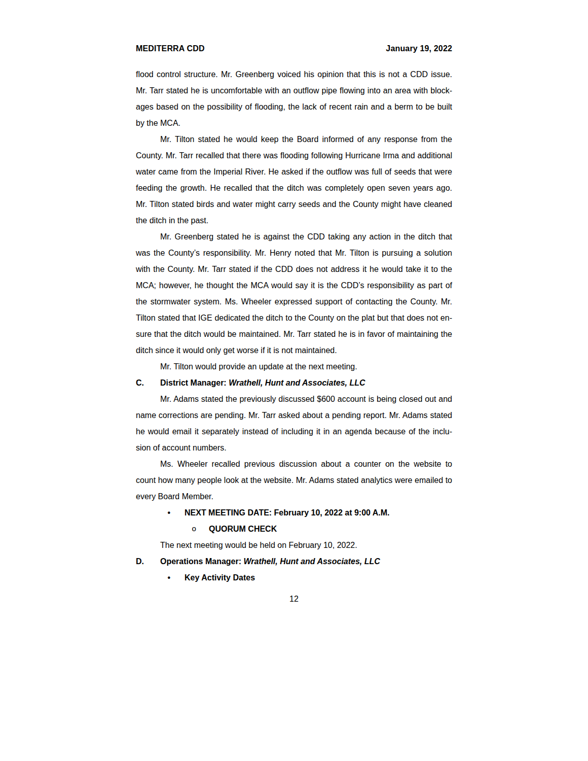MEDITERRA CDD
January 19, 2022
flood control structure. Mr. Greenberg voiced his opinion that this is not a CDD issue. Mr. Tarr stated he is uncomfortable with an outflow pipe flowing into an area with blockages based on the possibility of flooding, the lack of recent rain and a berm to be built by the MCA.
Mr. Tilton stated he would keep the Board informed of any response from the County. Mr. Tarr recalled that there was flooding following Hurricane Irma and additional water came from the Imperial River. He asked if the outflow was full of seeds that were feeding the growth. He recalled that the ditch was completely open seven years ago. Mr. Tilton stated birds and water might carry seeds and the County might have cleaned the ditch in the past.
Mr. Greenberg stated he is against the CDD taking any action in the ditch that was the County’s responsibility. Mr. Henry noted that Mr. Tilton is pursuing a solution with the County. Mr. Tarr stated if the CDD does not address it he would take it to the MCA; however, he thought the MCA would say it is the CDD’s responsibility as part of the stormwater system. Ms. Wheeler expressed support of contacting the County. Mr. Tilton stated that IGE dedicated the ditch to the County on the plat but that does not ensure that the ditch would be maintained. Mr. Tarr stated he is in favor of maintaining the ditch since it would only get worse if it is not maintained.
Mr. Tilton would provide an update at the next meeting.
C.
District Manager: Wrathell, Hunt and Associates, LLC
Mr. Adams stated the previously discussed $600 account is being closed out and name corrections are pending. Mr. Tarr asked about a pending report. Mr. Adams stated he would email it separately instead of including it in an agenda because of the inclusion of account numbers.
Ms. Wheeler recalled previous discussion about a counter on the website to count how many people look at the website. Mr. Adams stated analytics were emailed to every Board Member.
NEXT MEETING DATE: February 10, 2022 at 9:00 A.M.
QUORUM CHECK
The next meeting would be held on February 10, 2022.
D.
Operations Manager: Wrathell, Hunt and Associates, LLC
Key Activity Dates
12